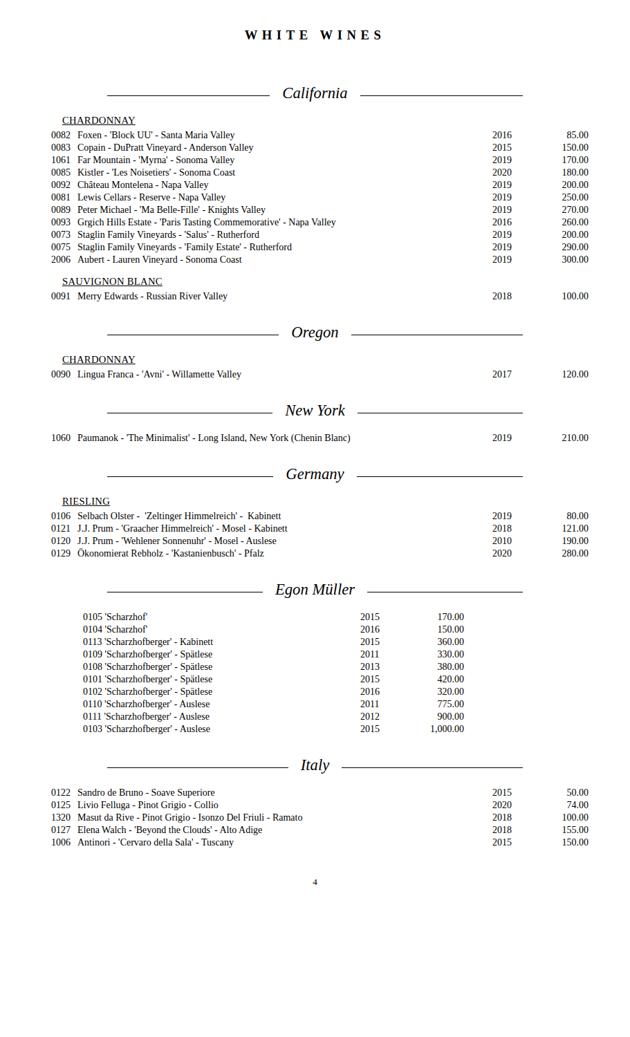WHITE WINES
California
CHARDONNAY
| 0082 | Foxen - 'Block UU' - Santa Maria Valley | 2016 | 85.00 |
| 0083 | Copain - DuPratt Vineyard - Anderson Valley | 2015 | 150.00 |
| 1061 | Far Mountain - 'Myrna' - Sonoma Valley | 2019 | 170.00 |
| 0085 | Kistler - 'Les Noisetiers' - Sonoma Coast | 2020 | 180.00 |
| 0092 | Château Montelena - Napa Valley | 2019 | 200.00 |
| 0081 | Lewis Cellars - Reserve - Napa Valley | 2019 | 250.00 |
| 0089 | Peter Michael - 'Ma Belle-Fille' - Knights Valley | 2019 | 270.00 |
| 0093 | Grgich Hills Estate - 'Paris Tasting Commemorative' - Napa Valley | 2016 | 260.00 |
| 0073 | Staglin Family Vineyards - 'Salus' - Rutherford | 2019 | 200.00 |
| 0075 | Staglin Family Vineyards - 'Family Estate' - Rutherford | 2019 | 290.00 |
| 2006 | Aubert - Lauren Vineyard - Sonoma Coast | 2019 | 300.00 |
SAUVIGNON BLANC
| 0091 | Merry Edwards - Russian River Valley | 2018 | 100.00 |
Oregon
CHARDONNAY
| 0090 | Lingua Franca - 'Avni' - Willamette Valley | 2017 | 120.00 |
New York
| 1060 | Paumanok - 'The Minimalist' - Long Island, New York (Chenin Blanc) | 2019 | 210.00 |
Germany
RIESLING
| 0106 | Selbach Olster - 'Zeltinger Himmelreich' - Kabinett | 2019 | 80.00 |
| 0121 | J.J. Prum - 'Graacher Himmelreich' - Mosel - Kabinett | 2018 | 121.00 |
| 0120 | J.J. Prum - 'Wehlener Sonnenuhr' - Mosel - Auslese | 2010 | 190.00 |
| 0129 | Ökonomierat Rebholz - 'Kastanienbusch' - Pfalz | 2020 | 280.00 |
Egon Müller
| | 0105 'Scharzhof' | 2015 | 170.00 |
| | 0104 'Scharzhof' | 2016 | 150.00 |
| | 0113 'Scharzhofberger' - Kabinett | 2015 | 360.00 |
| | 0109 'Scharzhofberger' - Spätlese | 2011 | 330.00 |
| | 0108 'Scharzhofberger' - Spätlese | 2013 | 380.00 |
| | 0101 'Scharzhofberger' - Spätlese | 2015 | 420.00 |
| | 0102 'Scharzhofberger' - Spätlese | 2016 | 320.00 |
| | 0110 'Scharzhofberger' - Auslese | 2011 | 775.00 |
| | 0111 'Scharzhofberger' - Auslese | 2012 | 900.00 |
| | 0103 'Scharzhofberger' - Auslese | 2015 | 1,000.00 |
Italy
| 0122 | Sandro de Bruno - Soave Superiore | 2015 | 50.00 |
| 0125 | Livio Felluga - Pinot Grigio - Collio | 2020 | 74.00 |
| 1320 | Masut da Rive - Pinot Grigio - Isonzo Del Friuli - Ramato | 2018 | 100.00 |
| 0127 | Elena Walch - 'Beyond the Clouds' - Alto Adige | 2018 | 155.00 |
| 1006 | Antinori - 'Cervaro della Sala' - Tuscany | 2015 | 150.00 |
4